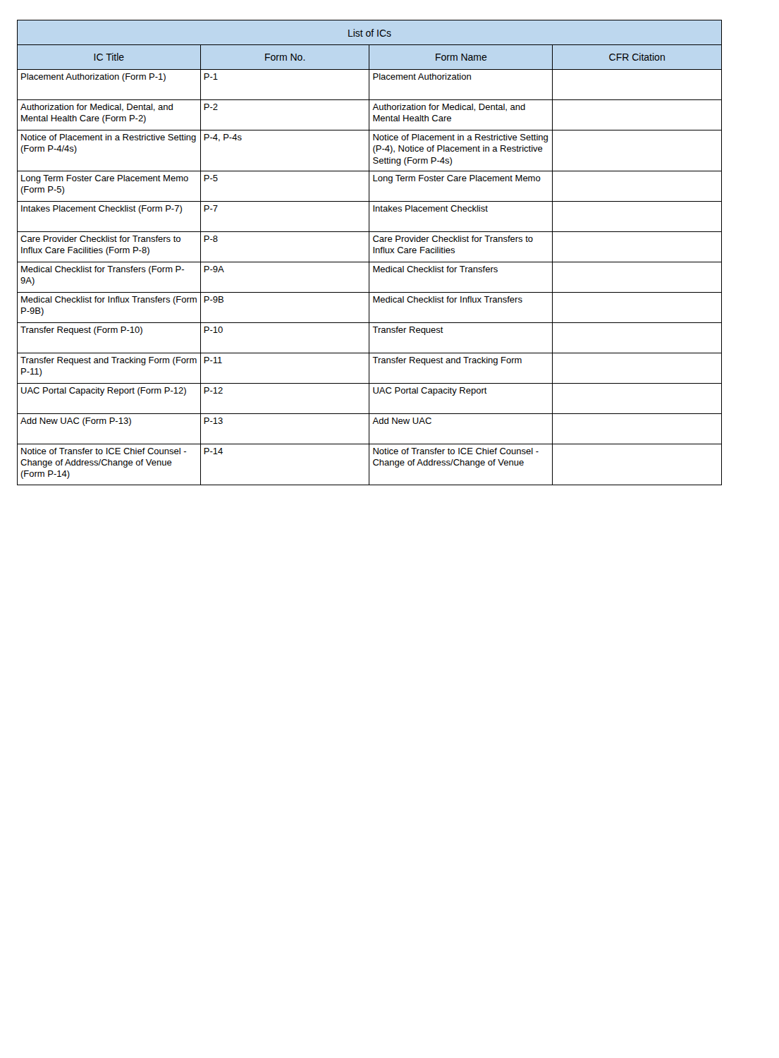List of ICs
| IC Title | Form No. | Form Name | CFR Citation |
| --- | --- | --- | --- |
| Placement Authorization (Form P-1) | P-1 | Placement Authorization | |
| Authorization for Medical, Dental, and Mental Health Care (Form P-2) | P-2 | Authorization for Medical, Dental, and Mental Health Care | |
| Notice of Placement in a Restrictive Setting (Form P-4/4s) | P-4, P-4s | Notice of Placement in a Restrictive Setting (P-4), Notice of Placement in a Restrictive Setting (Form P-4s) | |
| Long Term Foster Care Placement Memo (Form P-5) | P-5 | Long Term Foster Care Placement Memo | |
| Intakes Placement Checklist (Form P-7) | P-7 | Intakes Placement Checklist | |
| Care Provider Checklist for Transfers to Influx Care Facilities (Form P-8) | P-8 | Care Provider Checklist for Transfers to Influx Care Facilities | |
| Medical Checklist for Transfers (Form P-9A) | P-9A | Medical Checklist for Transfers | |
| Medical Checklist for Influx Transfers (Form P-9B) | P-9B | Medical Checklist for Influx Transfers | |
| Transfer Request (Form P-10) | P-10 | Transfer Request | |
| Transfer Request and Tracking Form (Form P-11) | P-11 | Transfer Request and Tracking Form | |
| UAC Portal Capacity Report (Form P-12) | P-12 | UAC Portal Capacity Report | |
| Add New UAC (Form P-13) | P-13 | Add New UAC | |
| Notice of Transfer to ICE Chief Counsel - Change of Address/Change of Venue (Form P-14) | P-14 | Notice of Transfer to ICE Chief Counsel - Change of Address/Change of Venue | |